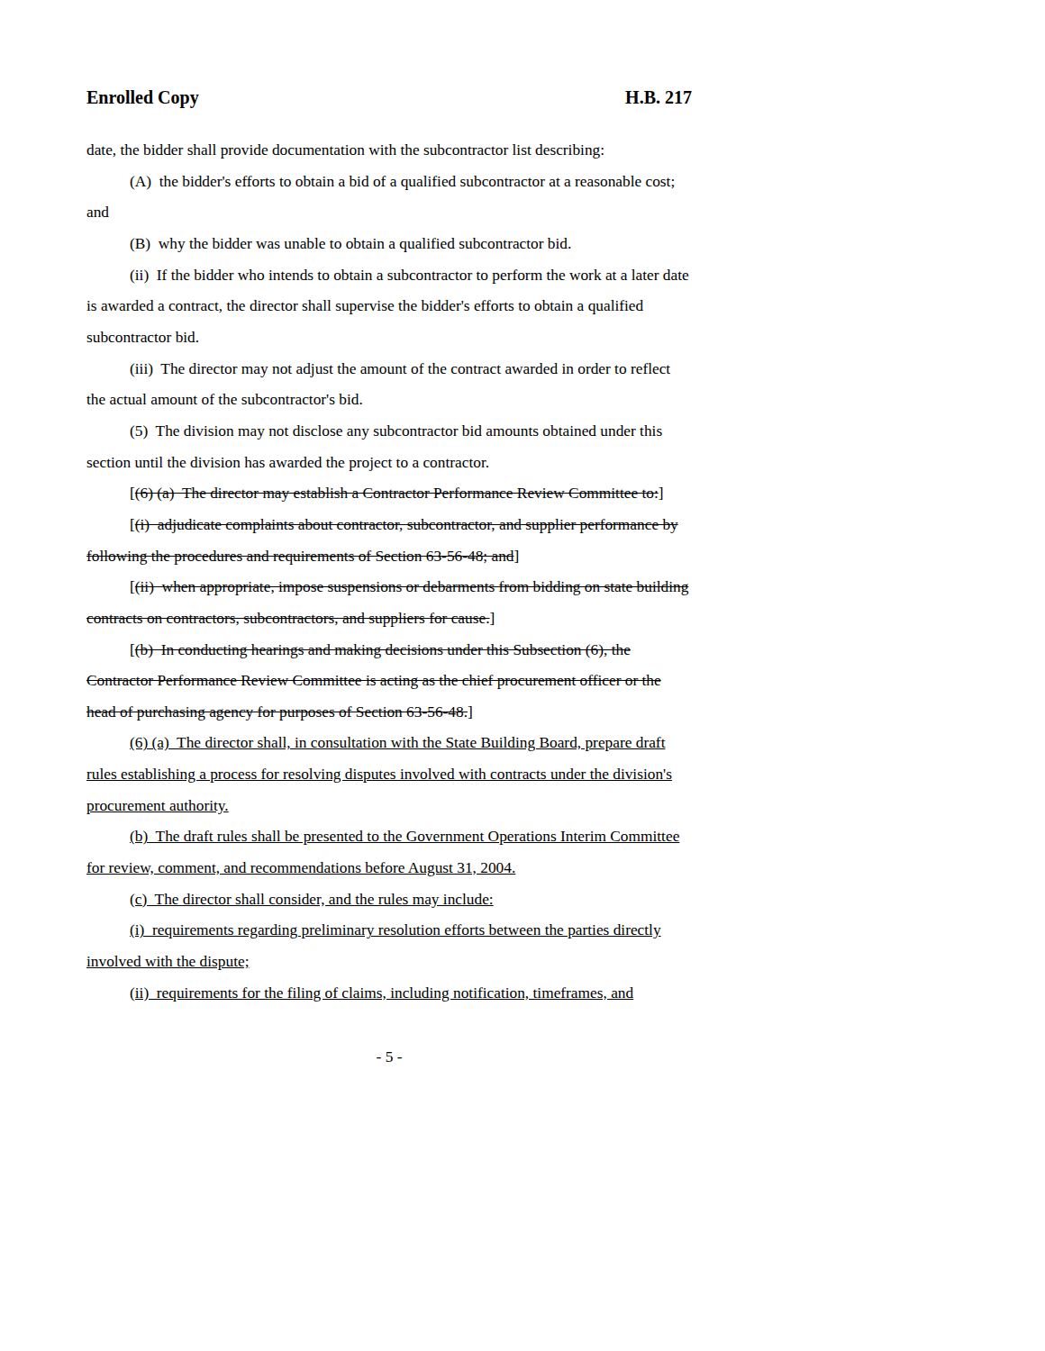Enrolled Copy H.B. 217
date, the bidder shall provide documentation with the subcontractor list describing:
(A) the bidder's efforts to obtain a bid of a qualified subcontractor at a reasonable cost; and
(B) why the bidder was unable to obtain a qualified subcontractor bid.
(ii) If the bidder who intends to obtain a subcontractor to perform the work at a later date is awarded a contract, the director shall supervise the bidder's efforts to obtain a qualified subcontractor bid.
(iii) The director may not adjust the amount of the contract awarded in order to reflect the actual amount of the subcontractor's bid.
(5) The division may not disclose any subcontractor bid amounts obtained under this section until the division has awarded the project to a contractor.
[(6) (a) The director may establish a Contractor Performance Review Committee to:]
[(i) adjudicate complaints about contractor, subcontractor, and supplier performance by following the procedures and requirements of Section 63-56-48; and]
[(ii) when appropriate, impose suspensions or debarments from bidding on state building contracts on contractors, subcontractors, and suppliers for cause.]
[(b) In conducting hearings and making decisions under this Subsection (6), the Contractor Performance Review Committee is acting as the chief procurement officer or the head of purchasing agency for purposes of Section 63-56-48.]
(6) (a) The director shall, in consultation with the State Building Board, prepare draft rules establishing a process for resolving disputes involved with contracts under the division's procurement authority.
(b) The draft rules shall be presented to the Government Operations Interim Committee for review, comment, and recommendations before August 31, 2004.
(c) The director shall consider, and the rules may include:
(i) requirements regarding preliminary resolution efforts between the parties directly involved with the dispute;
(ii) requirements for the filing of claims, including notification, timeframes, and
- 5 -